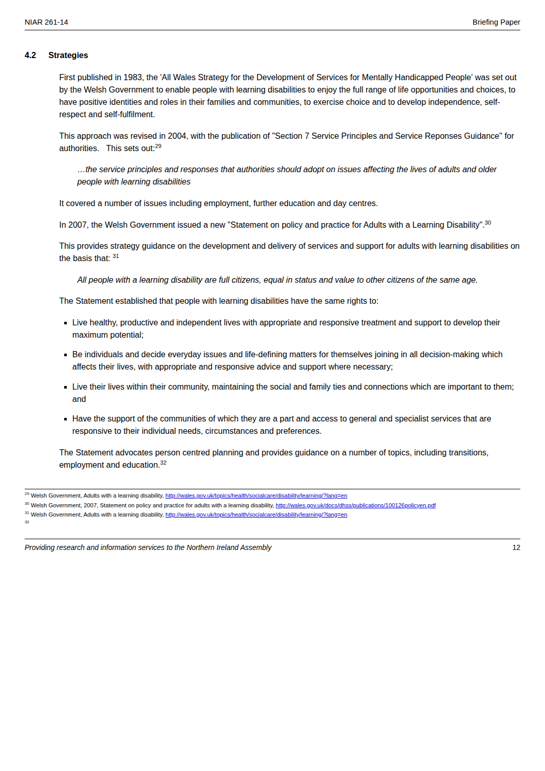NIAR 261-14 Briefing Paper
4.2 Strategies
First published in 1983, the 'All Wales Strategy for the Development of Services for Mentally Handicapped People' was set out by the Welsh Government to enable people with learning disabilities to enjoy the full range of life opportunities and choices, to have positive identities and roles in their families and communities, to exercise choice and to develop independence, self-respect and self-fulfilment.
This approach was revised in 2004, with the publication of "Section 7 Service Principles and Service Reponses Guidance" for authorities. This sets out:29
…the service principles and responses that authorities should adopt on issues affecting the lives of adults and older people with learning disabilities
It covered a number of issues including employment, further education and day centres.
In 2007, the Welsh Government issued a new "Statement on policy and practice for Adults with a Learning Disability".30
This provides strategy guidance on the development and delivery of services and support for adults with learning disabilities on the basis that: 31
All people with a learning disability are full citizens, equal in status and value to other citizens of the same age.
The Statement established that people with learning disabilities have the same rights to:
Live healthy, productive and independent lives with appropriate and responsive treatment and support to develop their maximum potential;
Be individuals and decide everyday issues and life-defining matters for themselves joining in all decision-making which affects their lives, with appropriate and responsive advice and support where necessary;
Live their lives within their community, maintaining the social and family ties and connections which are important to them; and
Have the support of the communities of which they are a part and access to general and specialist services that are responsive to their individual needs, circumstances and preferences.
The Statement advocates person centred planning and provides guidance on a number of topics, including transitions, employment and education.32
29 Welsh Government, Adults with a learning disability, http://wales.gov.uk/topics/health/socialcare/disability/learning/?lang=en
30 Welsh Government, 2007, Statement on policy and practice for adults with a learning disability, http://wales.gov.uk/docs/dhss/publications/100126policyen.pdf
31 Welsh Government, Adults with a learning disability, http://wales.gov.uk/topics/health/socialcare/disability/learning/?lang=en
32
Providing research and information services to the Northern Ireland Assembly 12